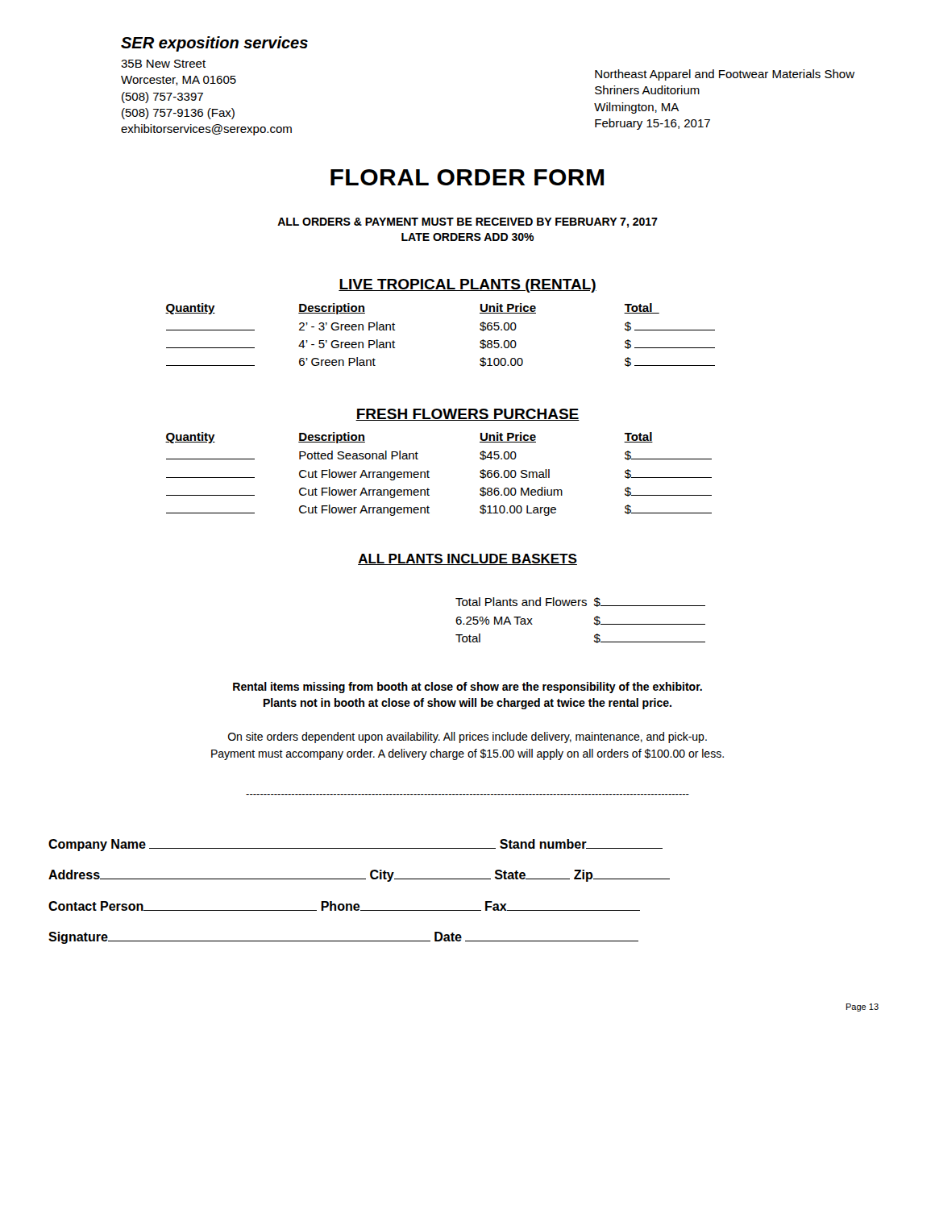SER exposition services
35B New Street
Worcester, MA 01605
(508) 757-3397
(508) 757-9136 (Fax)
exhibitorservices@serexpo.com
Northeast Apparel and Footwear Materials Show
Shriners Auditorium
Wilmington, MA
February 15-16, 2017
FLORAL ORDER FORM
ALL ORDERS & PAYMENT MUST BE RECEIVED BY FEBRUARY 7, 2017
LATE ORDERS ADD 30%
LIVE TROPICAL PLANTS (RENTAL)
| Quantity | Description | Unit Price | Total |
| --- | --- | --- | --- |
| | 2’ - 3’ Green Plant | $65.00 | $ |
| | 4’ - 5’ Green Plant | $85.00 | $ |
| | 6’ Green Plant | $100.00 | $ |
FRESH FLOWERS PURCHASE
| Quantity | Description | Unit Price | Total |
| --- | --- | --- | --- |
| | Potted Seasonal Plant | $45.00 | $ |
| | Cut Flower Arrangement | $66.00 Small | $ |
| | Cut Flower Arrangement | $86.00 Medium | $ |
| | Cut Flower Arrangement | $110.00 Large | $ |
ALL PLANTS INCLUDE BASKETS
| Total Plants and Flowers | $ |
| 6.25% MA Tax | $ |
| Total | $ |
Rental items missing from booth at close of show are the responsibility of the exhibitor.
Plants not in booth at close of show will be charged at twice the rental price.
On site orders dependent upon availability. All prices include delivery, maintenance, and pick-up.
Payment must accompany order. A delivery charge of $15.00 will apply on all orders of $100.00 or less.
-------------------------------------------------------------------------------------------------------------------------------
Company Name Stand number
Address City State Zip
Contact Person Phone Fax
Signature Date
Page 13